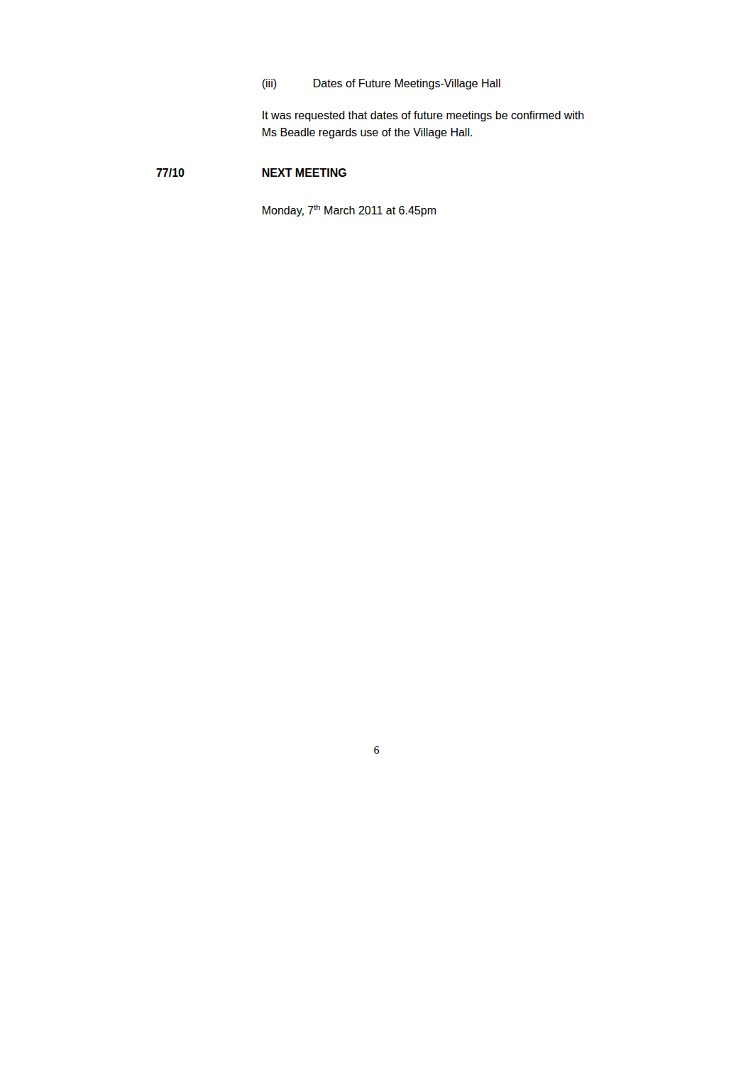(iii)
Dates of Future Meetings-Village Hall
It was requested that dates of future meetings be confirmed with Ms Beadle regards use of the Village Hall.
77/10
NEXT MEETING
Monday, 7th March 2011 at 6.45pm
6